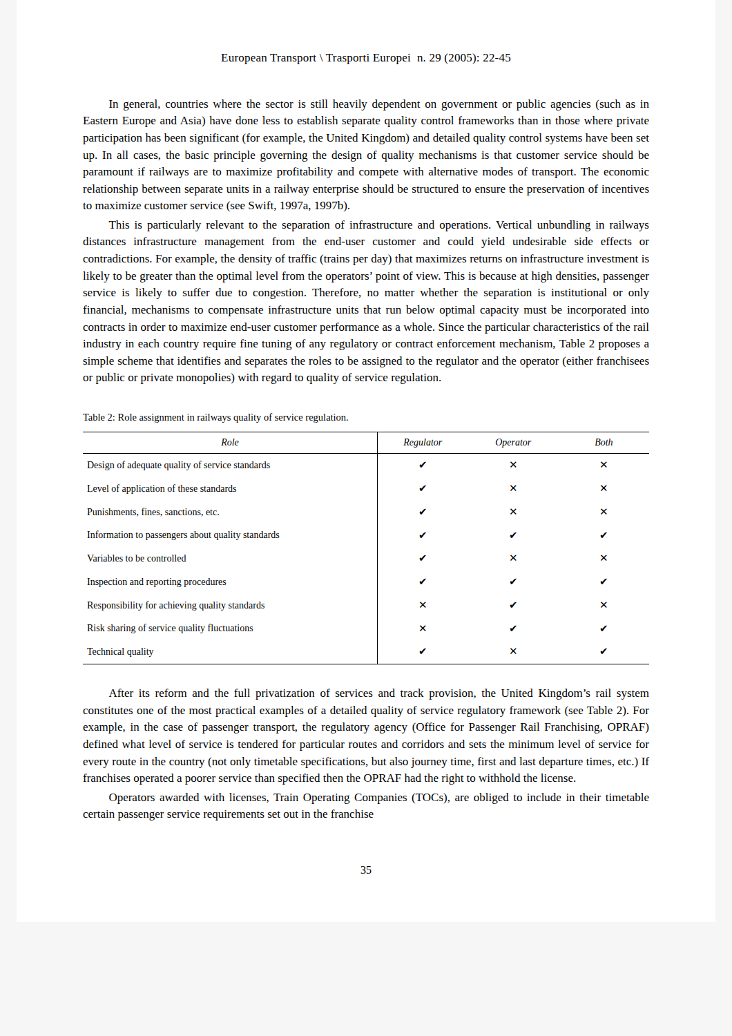European Transport \ Trasporti Europei n. 29 (2005): 22-45
In general, countries where the sector is still heavily dependent on government or public agencies (such as in Eastern Europe and Asia) have done less to establish separate quality control frameworks than in those where private participation has been significant (for example, the United Kingdom) and detailed quality control systems have been set up. In all cases, the basic principle governing the design of quality mechanisms is that customer service should be paramount if railways are to maximize profitability and compete with alternative modes of transport. The economic relationship between separate units in a railway enterprise should be structured to ensure the preservation of incentives to maximize customer service (see Swift, 1997a, 1997b).
This is particularly relevant to the separation of infrastructure and operations. Vertical unbundling in railways distances infrastructure management from the end-user customer and could yield undesirable side effects or contradictions. For example, the density of traffic (trains per day) that maximizes returns on infrastructure investment is likely to be greater than the optimal level from the operators’ point of view. This is because at high densities, passenger service is likely to suffer due to congestion. Therefore, no matter whether the separation is institutional or only financial, mechanisms to compensate infrastructure units that run below optimal capacity must be incorporated into contracts in order to maximize end-user customer performance as a whole. Since the particular characteristics of the rail industry in each country require fine tuning of any regulatory or contract enforcement mechanism, Table 2 proposes a simple scheme that identifies and separates the roles to be assigned to the regulator and the operator (either franchisees or public or private monopolies) with regard to quality of service regulation.
Table 2: Role assignment in railways quality of service regulation.
| Role | Regulator | Operator | Both |
| --- | --- | --- | --- |
| Design of adequate quality of service standards | ✔ | ✕ | ✕ |
| Level of application of these standards | ✔ | ✕ | ✕ |
| Punishments, fines, sanctions, etc. | ✔ | ✕ | ✕ |
| Information to passengers about quality standards | ✔ | ✔ | ✔ |
| Variables to be controlled | ✔ | ✕ | ✕ |
| Inspection and reporting procedures | ✔ | ✔ | ✔ |
| Responsibility for achieving quality standards | ✕ | ✔ | ✕ |
| Risk sharing of service quality fluctuations | ✕ | ✔ | ✔ |
| Technical quality | ✔ | ✕ | ✔ |
After its reform and the full privatization of services and track provision, the United Kingdom’s rail system constitutes one of the most practical examples of a detailed quality of service regulatory framework (see Table 2). For example, in the case of passenger transport, the regulatory agency (Office for Passenger Rail Franchising, OPRAF) defined what level of service is tendered for particular routes and corridors and sets the minimum level of service for every route in the country (not only timetable specifications, but also journey time, first and last departure times, etc.) If franchises operated a poorer service than specified then the OPRAF had the right to withhold the license.
Operators awarded with licenses, Train Operating Companies (TOCs), are obliged to include in their timetable certain passenger service requirements set out in the franchise
35